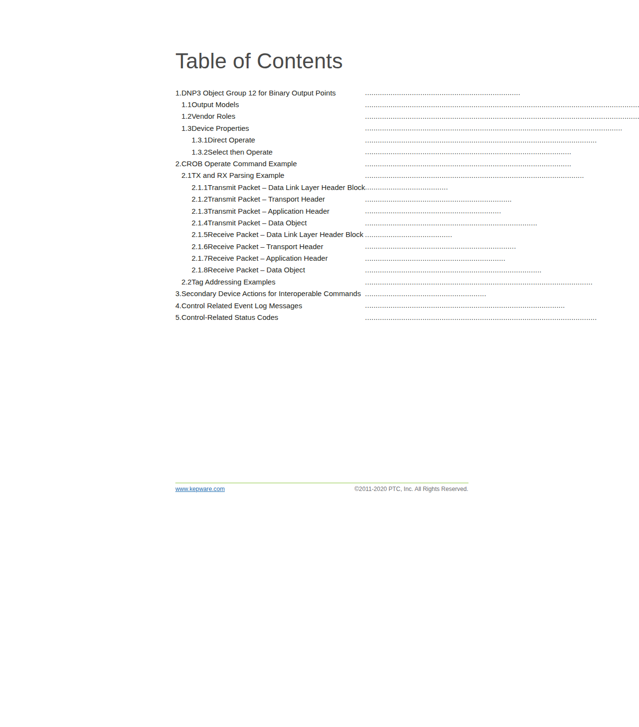Table of Contents
| 1. | DNP3 Object Group 12 for Binary Output Points | ......................................................................... | 1 |
| | 1.1 | Output Models | ................................................................................................................................. | 1 |
| | 1.2 | Vendor Roles | ................................................................................................................................... | 1 |
| | 1.3 | Device Properties | ......................................................................................................................... | 1 |
| | | 1.3.1 | Direct Operate | ............................................................................................................. | 1 |
| | | 1.3.2 | Select then Operate | ................................................................................................. | 2 |
| 2. | CROB Operate Command Example | ................................................................................................. | 3 |
| | 2.1 | TX and RX Parsing Example | ....................................................................................................... | 4 |
| | | 2.1.1 | Transmit Packet – Data Link Layer Header Block | ....................................... | 4 |
| | | 2.1.2 | Transmit Packet – Transport Header | ..................................................................... | 4 |
| | | 2.1.3 | Transmit Packet – Application Header | ................................................................ | 4 |
| | | 2.1.4 | Transmit Packet – Data Object | ................................................................................. | 5 |
| | | 2.1.5 | Receive Packet – Data Link Layer Header Block | ......................................... | 5 |
| | | 2.1.6 | Receive Packet – Transport Header | ....................................................................... | 5 |
| | | 2.1.7 | Receive Packet – Application Header | .................................................................. | 6 |
| | | 2.1.8 | Receive Packet – Data Object | ................................................................................... | 6 |
| | 2.2 | Tag Addressing Examples | ........................................................................................................... | 7 |
| 3. | Secondary Device Actions for Interoperable Commands | ......................................................... | 9 |
| 4. | Control Related Event Log Messages | .............................................................................................. | 10 |
| 5. | Control-Related Status Codes | ............................................................................................................. | 11 |
www.kepware.com ©2011-2020 PTC, Inc. All Rights Reserved.